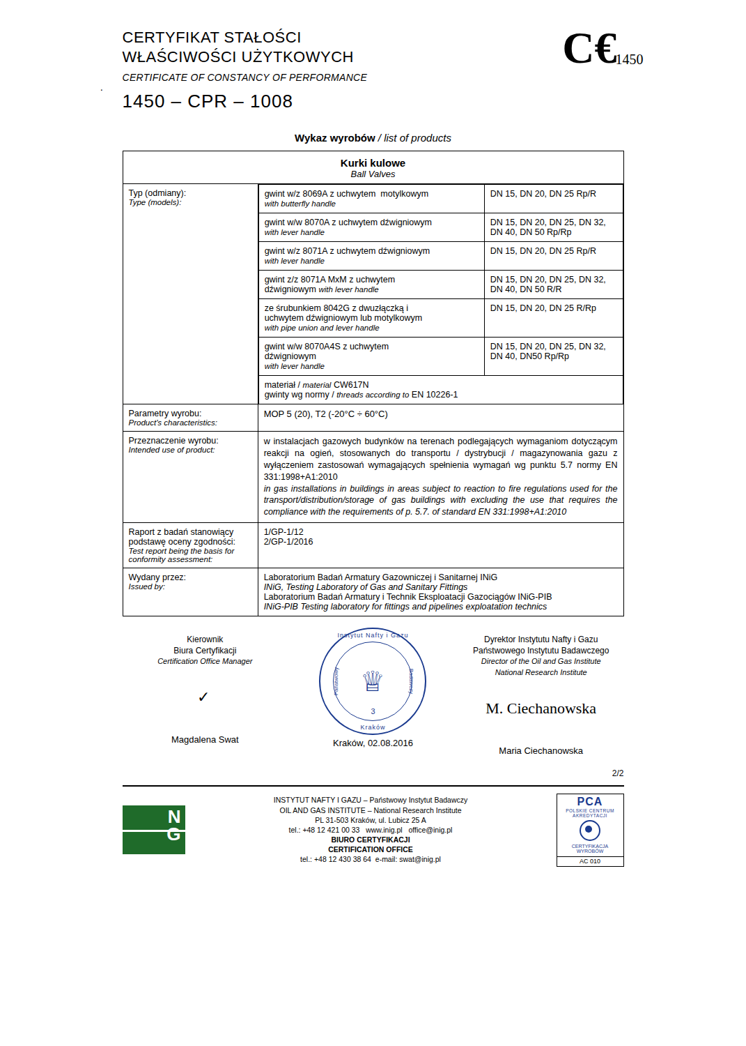·
CERTYFIKAT STAŁOŚCI
WŁAŚCIWOŚCI UŻYTKOWYCH
CERTIFICATE OF CONSTANCY OF PERFORMANCE
1450 – CPR – 1008
C€1450
Wykaz wyrobów / list of products
| Kurki kulowe Ball Valves |
| Typ (odmiany): Type (models): | / gwint w/z 8069A z uchwytem motylkowym with butterfly handle / DN 15, DN 20, DN 25 Rp/R / / gwint w/w 8070A z uchwytem dźwigniowym with lever handle / DN 15, DN 20, DN 25, DN 32, DN 40, DN 50 Rp/Rp / / gwint w/z 8071A z uchwytem dźwigniowym with lever handle / DN 15, DN 20, DN 25 Rp/R / / gwint z/z 8071A MxM z uchwytem dźwigniowym with lever handle / DN 15, DN 20, DN 25, DN 32, DN 40, DN 50 R/R / / ze śrubunkiem 8042G z dwuzłączką i uchwytem dźwigniowym lub motylkowym with pipe union and lever handle / DN 15, DN 20, DN 25 R/Rp / / gwint w/w 8070A4S z uchwytem dźwigniowym with lever handle / DN 15, DN 20, DN 25, DN 32, DN 40, DN50 Rp/Rp / / materiał / material CW617N gwinty wg normy / threads according to EN 10226-1 / |
| Parametry wyrobu: Product's characteristics: | MOP 5 (20), T2 (-20°C ÷ 60°C) |
| Przeznaczenie wyrobu: Intended use of product: | w instalacjach gazowych budynków na terenach podlegających wymaganiom dotyczącym reakcji na ogień, stosowanych do transportu / dystrybucji / magazynowania gazu z wyłączeniem zastosowań wymagających spełnienia wymagań wg punktu 5.7 normy EN 331:1998+A1:2010 in gas installations in buildings in areas subject to reaction to fire regulations used for the transport/distribution/storage of gas buildings with excluding the use that requires the compliance with the requirements of p. 5.7. of standard EN 331:1998+A1:2010 |
| Raport z badań stanowiący podstawę oceny zgodności: Test report being the basis for conformity assessment: | 1/GP-1/12 2/GP-1/2016 |
| Wydany przez: Issued by: | Laboratorium Badań Armatury Gazowniczej i Sanitarnej INiG INiG, Testing Laboratory of Gas and Sanitary Fittings Laboratorium Badań Armatury i Technik Eksploatacji Gazociągów INiG-PIB INiG-PIB Testing laboratory for fittings and pipelines exploatation technics |
Kierownik
Biura Certyfikacji
Certification Office Manager
✓   
Magdalena Swat
Instytut Nafty i Gazu
Państwowy
Badawczy
♕
3
Kraków
Kraków, 02.08.2016
Dyrektor Instytutu Nafty i Gazu
Państwowego Instytutu Badawczego
Director of the Oil and Gas Institute
National Research Institute
M. Ciechanowska
Maria Ciechanowska
2/2
N
G
INSTYTUT NAFTY I GAZU – Państwowy Instytut Badawczy
OIL AND GAS INSTITUTE – National Research Institute
PL 31-503 Kraków, ul. Lubicz 25 A
tel.: +48 12 421 00 33 www.inig.pl office@inig.pl
BIURO CERTYFIKACJI
CERTIFICATION OFFICE
tel.: +48 12 430 38 64 e-mail: swat@inig.pl
PCA
POLSKIE CENTRUM
AKREDYTACJI
CERTYFIKACJA
WYROBÓW
AC 010